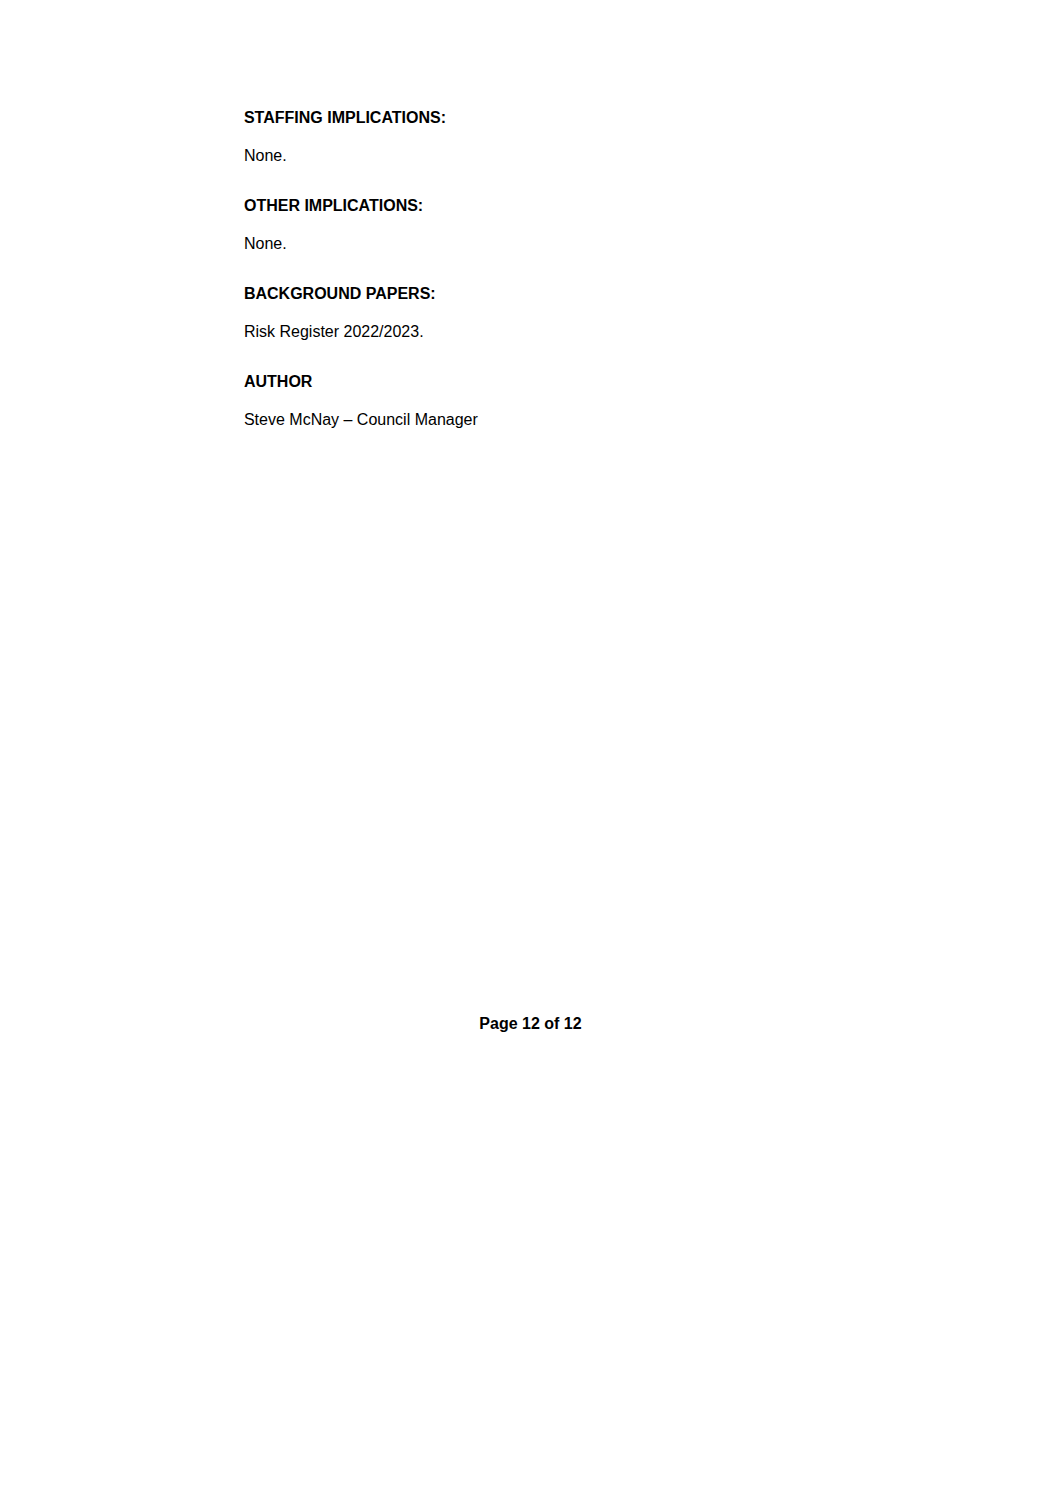Staffing Implications:
None.
Other Implications:
None.
Background Papers:
Risk Register 2022/2023.
Author
Steve McNay – Council Manager
Page 12 of 12